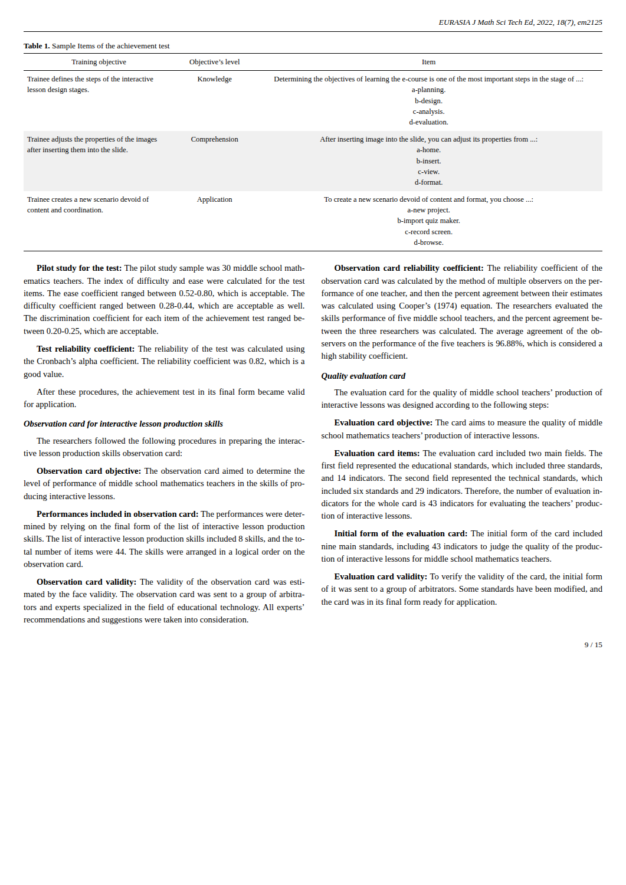EURASIA J Math Sci Tech Ed, 2022, 18(7), em2125
Table 1. Sample Items of the achievement test
| Training objective | Objective’s level | Item |
| --- | --- | --- |
| Trainee defines the steps of the interactive lesson design stages. | Knowledge | Determining the objectives of learning the e-course is one of the most important steps in the stage of ...: a-planning. b-design. c-analysis. d-evaluation. |
| Trainee adjusts the properties of the images after inserting them into the slide. | Comprehension | After inserting image into the slide, you can adjust its properties from ...: a-home. b-insert. c-view. d-format. |
| Trainee creates a new scenario devoid of content and coordination. | Application | To create a new scenario devoid of content and format, you choose ...: a-new project. b-import quiz maker. c-record screen. d-browse. |
Pilot study for the test: The pilot study sample was 30 middle school mathematics teachers. The index of difficulty and ease were calculated for the test items. The ease coefficient ranged between 0.52-0.80, which is acceptable. The difficulty coefficient ranged between 0.28-0.44, which are acceptable as well. The discrimination coefficient for each item of the achievement test ranged between 0.20-0.25, which are acceptable.
Test reliability coefficient: The reliability of the test was calculated using the Cronbach’s alpha coefficient. The reliability coefficient was 0.82, which is a good value.
After these procedures, the achievement test in its final form became valid for application.
Observation card for interactive lesson production skills
The researchers followed the following procedures in preparing the interactive lesson production skills observation card:
Observation card objective: The observation card aimed to determine the level of performance of middle school mathematics teachers in the skills of producing interactive lessons.
Performances included in observation card: The performances were determined by relying on the final form of the list of interactive lesson production skills. The list of interactive lesson production skills included 8 skills, and the total number of items were 44. The skills were arranged in a logical order on the observation card.
Observation card validity: The validity of the observation card was estimated by the face validity. The observation card was sent to a group of arbitrators and experts specialized in the field of educational technology. All experts’ recommendations and suggestions were taken into consideration.
Observation card reliability coefficient: The reliability coefficient of the observation card was calculated by the method of multiple observers on the performance of one teacher, and then the percent agreement between their estimates was calculated using Cooper’s (1974) equation. The researchers evaluated the skills performance of five middle school teachers, and the percent agreement between the three researchers was calculated. The average agreement of the observers on the performance of the five teachers is 96.88%, which is considered a high stability coefficient.
Quality evaluation card
The evaluation card for the quality of middle school teachers’ production of interactive lessons was designed according to the following steps:
Evaluation card objective: The card aims to measure the quality of middle school mathematics teachers’ production of interactive lessons.
Evaluation card items: The evaluation card included two main fields. The first field represented the educational standards, which included three standards, and 14 indicators. The second field represented the technical standards, which included six standards and 29 indicators. Therefore, the number of evaluation indicators for the whole card is 43 indicators for evaluating the teachers’ production of interactive lessons.
Initial form of the evaluation card: The initial form of the card included nine main standards, including 43 indicators to judge the quality of the production of interactive lessons for middle school mathematics teachers.
Evaluation card validity: To verify the validity of the card, the initial form of it was sent to a group of arbitrators. Some standards have been modified, and the card was in its final form ready for application.
9 / 15